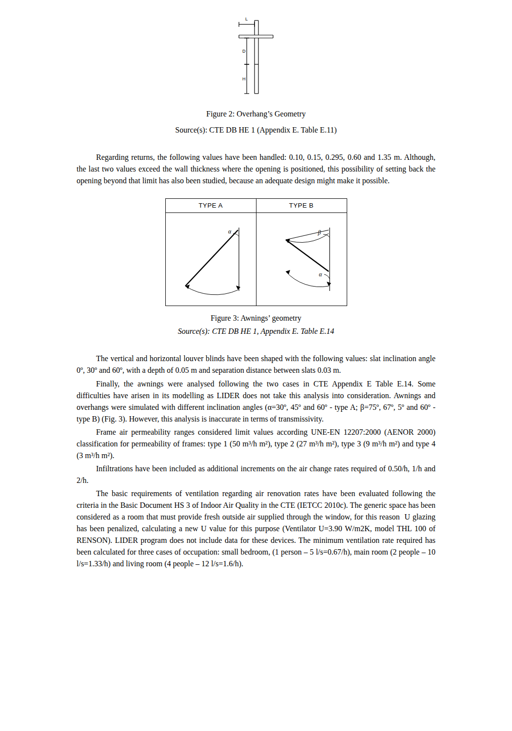L D H
Figure 2: Overhang’s Geometry Source(s): CTE DB HE 1 (Appendix E. Table E.11)
Regarding returns, the following values have been handled: 0.10, 0.15, 0.295, 0.60 and 1.35 m. Although, the last two values exceed the wall thickness where the opening is positioned, this possibility of setting back the opening beyond that limit has also been studied, because an adequate design might make it possible.
| TYPE A | TYPE B |
| --- | --- |
| α | β α |
Figure 3: Awnings’ geometry Source(s): CTE DB HE 1, Appendix E. Table E.14
The vertical and horizontal louver blinds have been shaped with the following values: slat inclination angle 0º, 30º and 60º, with a depth of 0.05 m and separation distance between slats 0.03 m.
Finally, the awnings were analysed following the two cases in CTE Appendix E Table E.14. Some difficulties have arisen in its modelling as LIDER does not take this analysis into consideration. Awnings and overhangs were simulated with different inclination angles (α=30º, 45º and 60º - type A; β=75º, 67º, 5º and 60º - type B) (Fig. 3). However, this analysis is inaccurate in terms of transmissivity.
Frame air permeability ranges considered limit values according UNE-EN 12207:2000 (AENOR 2000) classification for permeability of frames: type 1 (50 m³/h m²), type 2 (27 m³/h m²), type 3 (9 m³/h m²) and type 4 (3 m³/h m²).
Infiltrations have been included as additional increments on the air change rates required of 0.50/h, 1/h and 2/h.
The basic requirements of ventilation regarding air renovation rates have been evaluated following the criteria in the Basic Document HS 3 of Indoor Air Quality in the CTE (IETCC 2010c). The generic space has been considered as a room that must provide fresh outside air supplied through the window, for this reason U glazing has been penalized, calculating a new U value for this purpose (Ventilator U=3.90 W/m2K, model THL 100 of RENSON). LIDER program does not include data for these devices. The minimum ventilation rate required has been calculated for three cases of occupation: small bedroom, (1 person – 5 l/s=0.67/h), main room (2 people – 10 l/s=1.33/h) and living room (4 people – 12 l/s=1.6/h).